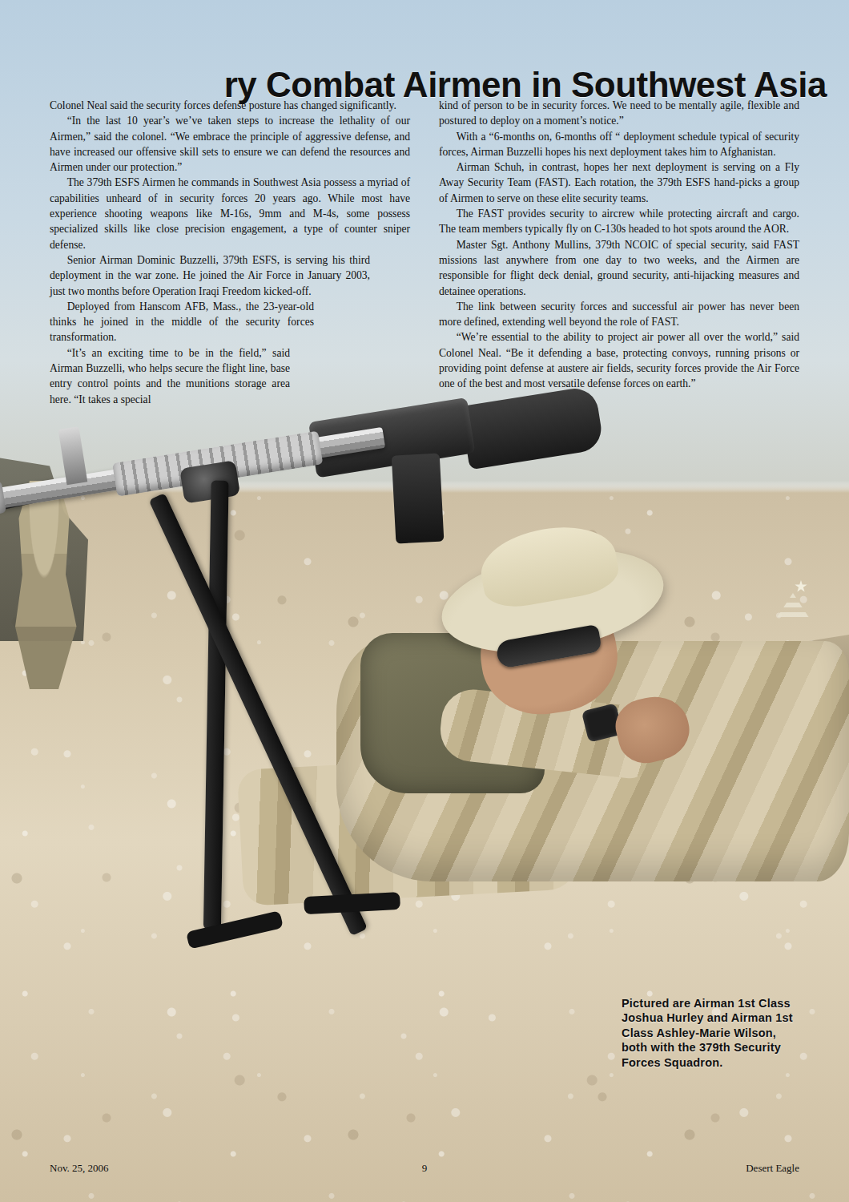ry Combat Airmen in Southwest Asia
Colonel Neal said the security forces defense posture has changed significantly.
“In the last 10 year’s we’ve taken steps to increase the lethality of our Airmen,” said the colonel. “We embrace the principle of aggressive defense, and have increased our offensive skill sets to ensure we can defend the resources and Airmen under our protection.”
The 379th ESFS Airmen he commands in Southwest Asia possess a myriad of capabilities unheard of in security forces 20 years ago. While most have experience shooting weapons like M-16s, 9mm and M-4s, some possess specialized skills like close precision engagement, a type of counter sniper defense.
Senior Airman Dominic Buzzelli, 379th ESFS, is serving his third deployment in the war zone. He joined the Air Force in January 2003, just two months before Operation Iraqi Freedom kicked-off.
Deployed from Hanscom AFB, Mass., the 23-year-old thinks he joined in the middle of the security forces transformation.
“It’s an exciting time to be in the field,” said Airman Buzzelli, who helps secure the flight line, base entry control points and the munitions storage area here. “It takes a special
kind of person to be in security forces. We need to be mentally agile, flexible and postured to deploy on a moment’s notice.”
With a “6-months on, 6-months off “ deployment schedule typical of security forces, Airman Buzzelli hopes his next deployment takes him to Afghanistan.
Airman Schuh, in contrast, hopes her next deployment is serving on a Fly Away Security Team (FAST). Each rotation, the 379th ESFS hand-picks a group of Airmen to serve on these elite security teams.
The FAST provides security to aircrew while protecting aircraft and cargo. The team members typically fly on C-130s headed to hot spots around the AOR.
Master Sgt. Anthony Mullins, 379th NCOIC of special security, said FAST missions last anywhere from one day to two weeks, and the Airmen are responsible for flight deck denial, ground security, anti-hijacking measures and detainee operations.
The link between security forces and successful air power has never been more defined, extending well beyond the role of FAST.
“We’re essential to the ability to project air power all over the world,” said Colonel Neal. “Be it defending a base, protecting convoys, running prisons or providing point defense at austere air fields, security forces provide the Air Force one of the best and most versatile defense forces on earth.”
Pictured are Airman 1st Class Joshua Hurley and Airman 1st Class Ashley-Marie Wilson, both with the 379th Security Forces Squadron.
Nov. 25, 2006 9 Desert Eagle